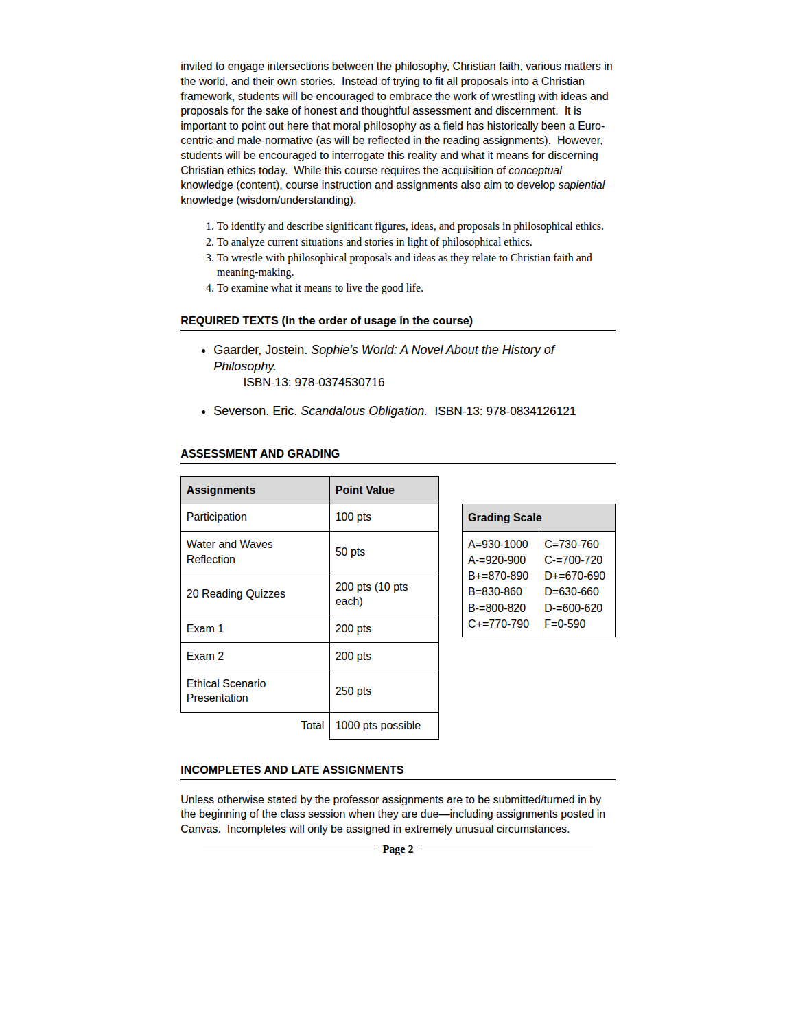invited to engage intersections between the philosophy, Christian faith, various matters in the world, and their own stories. Instead of trying to fit all proposals into a Christian framework, students will be encouraged to embrace the work of wrestling with ideas and proposals for the sake of honest and thoughtful assessment and discernment. It is important to point out here that moral philosophy as a field has historically been a Euro-centric and male-normative (as will be reflected in the reading assignments). However, students will be encouraged to interrogate this reality and what it means for discerning Christian ethics today. While this course requires the acquisition of conceptual knowledge (content), course instruction and assignments also aim to develop sapiential knowledge (wisdom/understanding).
To identify and describe significant figures, ideas, and proposals in philosophical ethics.
To analyze current situations and stories in light of philosophical ethics.
To wrestle with philosophical proposals and ideas as they relate to Christian faith and meaning-making.
To examine what it means to live the good life.
REQUIRED TEXTS (in the order of usage in the course)
Gaarder, Jostein. Sophie's World: A Novel About the History of Philosophy. ISBN-13: 978-0374530716
Severson. Eric. Scandalous Obligation. ISBN-13: 978-0834126121
ASSESSMENT AND GRADING
| Assignments | Point Value |
| --- | --- |
| Participation | 100 pts |
| Water and Waves Reflection | 50 pts |
| 20 Reading Quizzes | 200 pts (10 pts each) |
| Exam 1 | 200 pts |
| Exam 2 | 200 pts |
| Ethical Scenario Presentation | 250 pts |
| Total | 1000 pts possible |
| Grading Scale |
| --- |
| A=930-1000 A-=920-900 B+=870-890 B=830-860 B-=800-820 C+=770-790 | C=730-760 C-=700-720 D+=670-690 D=630-660 D-=600-620 F=0-590 |
INCOMPLETES AND LATE ASSIGNMENTS
Unless otherwise stated by the professor assignments are to be submitted/turned in by the beginning of the class session when they are due—including assignments posted in Canvas. Incompletes will only be assigned in extremely unusual circumstances.
Page 2